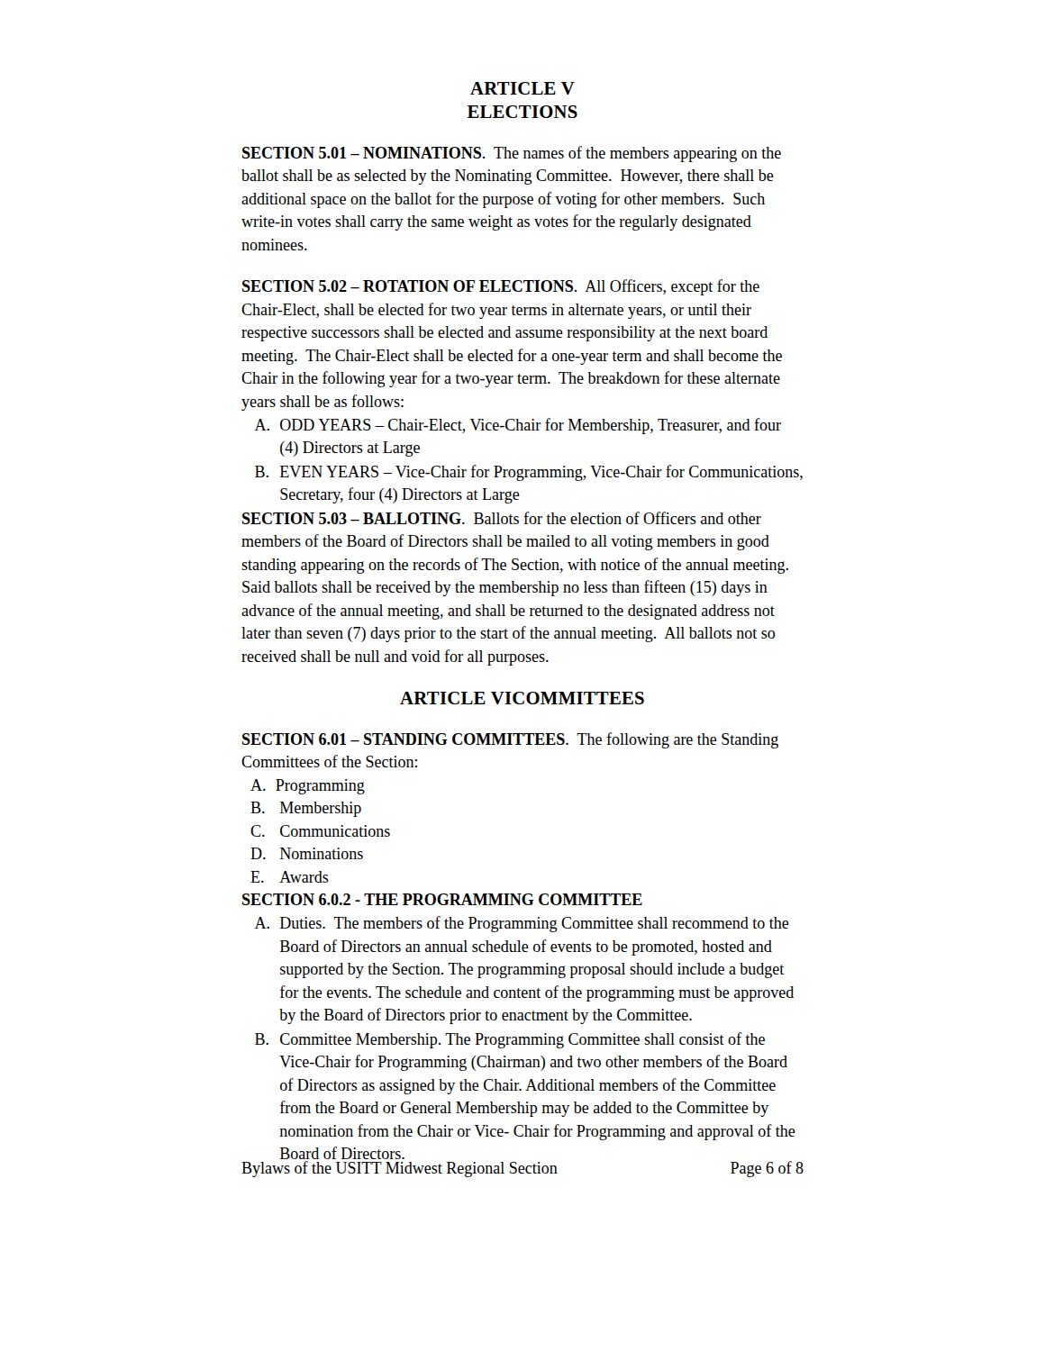ARTICLE VELECTIONS
SECTION 5.01 – NOMINATIONS. The names of the members appearing on the ballot shall be as selected by the Nominating Committee. However, there shall be additional space on the ballot for the purpose of voting for other members. Such write-in votes shall carry the same weight as votes for the regularly designated nominees.
SECTION 5.02 – ROTATION OF ELECTIONS. All Officers, except for the Chair-Elect, shall be elected for two year terms in alternate years, or until their respective successors shall be elected and assume responsibility at the next board meeting. The Chair-Elect shall be elected for a one-year term and shall become the Chair in the following year for a two-year term. The breakdown for these alternate years shall be as follows:
A. ODD YEARS – Chair-Elect, Vice-Chair for Membership, Treasurer, and four (4) Directors at Large
B. EVEN YEARS – Vice-Chair for Programming, Vice-Chair for Communications, Secretary, four (4) Directors at Large
SECTION 5.03 – BALLOTING. Ballots for the election of Officers and other members of the Board of Directors shall be mailed to all voting members in good standing appearing on the records of The Section, with notice of the annual meeting. Said ballots shall be received by the membership no less than fifteen (15) days in advance of the annual meeting, and shall be returned to the designated address not later than seven (7) days prior to the start of the annual meeting. All ballots not so received shall be null and void for all purposes.
ARTICLE VICOMMITTEES
SECTION 6.01 – STANDING COMMITTEES. The following are the Standing Committees of the Section:
A. Programming
B. Membership
C. Communications
D. Nominations
E. Awards
SECTION 6.0.2 - THE PROGRAMMING COMMITTEE
A. Duties. The members of the Programming Committee shall recommend to the Board of Directors an annual schedule of events to be promoted, hosted and supported by the Section. The programming proposal should include a budget for the events. The schedule and content of the programming must be approved by the Board of Directors prior to enactment by the Committee.
B. Committee Membership. The Programming Committee shall consist of the Vice-Chair for Programming (Chairman) and two other members of the Board of Directors as assigned by the Chair. Additional members of the Committee from the Board or General Membership may be added to the Committee by nomination from the Chair or Vice- Chair for Programming and approval of the Board of Directors.
Bylaws of the USITT Midwest Regional Section Page 6 of 8